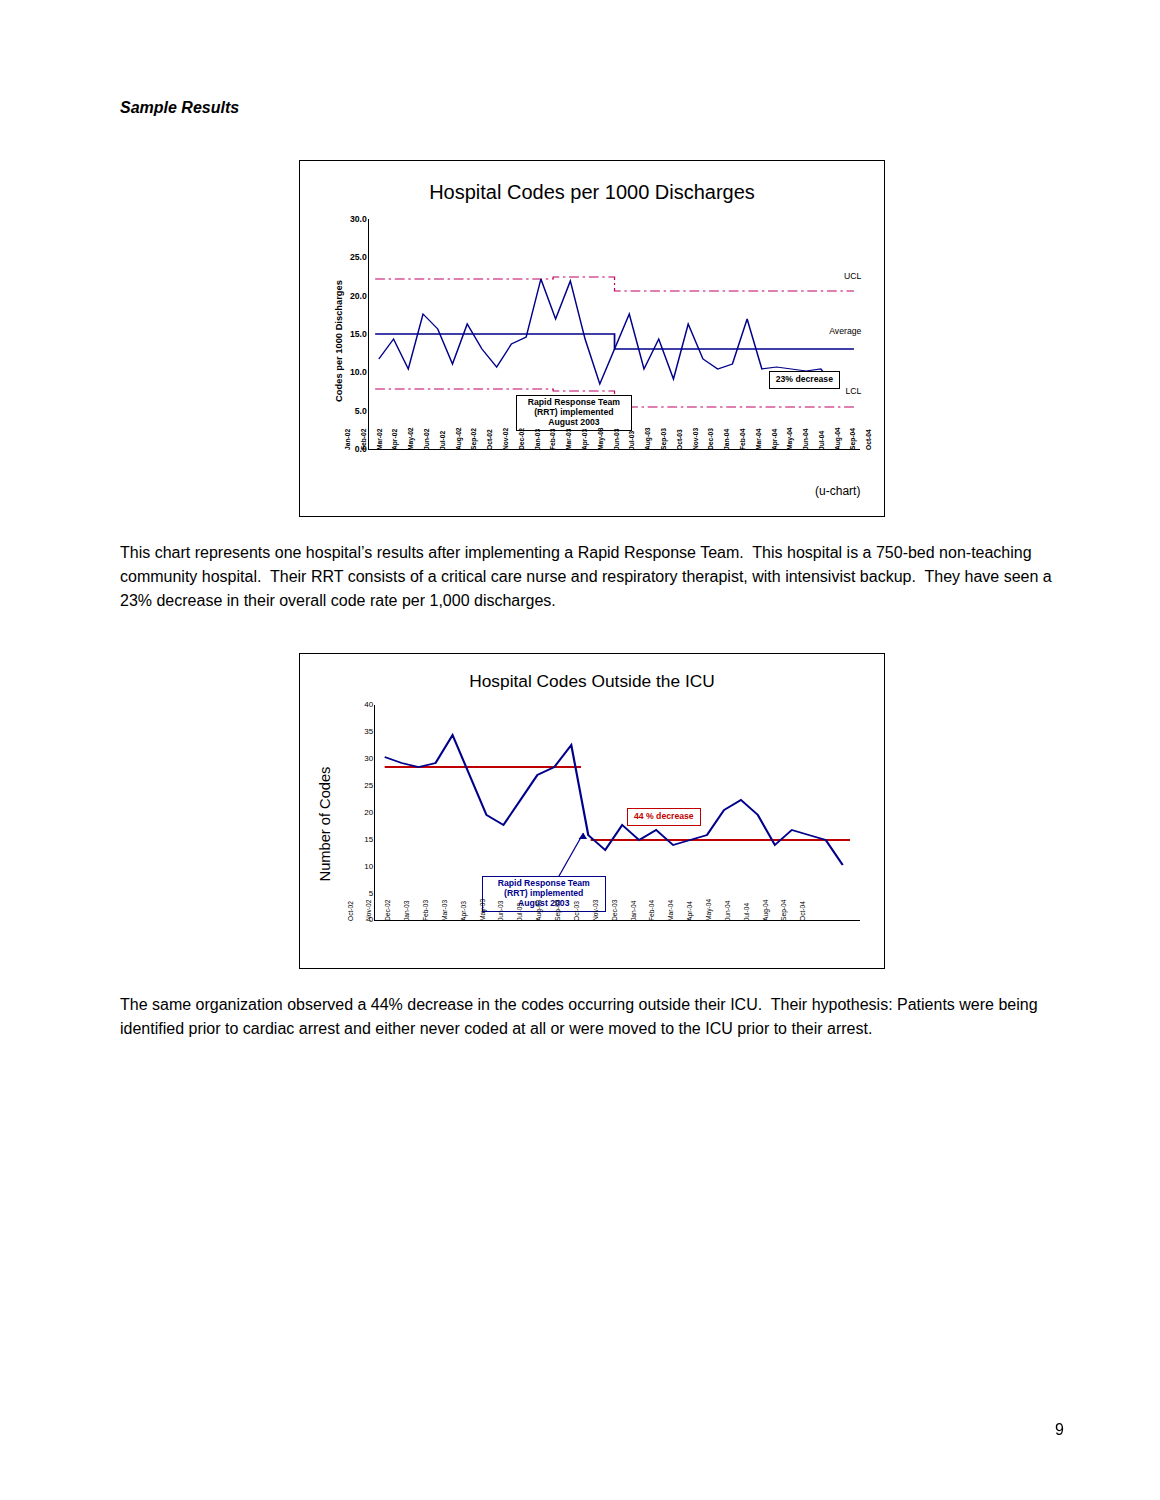Sample Results
Hospital Codes per 1000 Discharges
Codes per 1000 Discharges
30.0 25.0 20.0 15.0 10.0 5.0 0.0
UCL
Average
LCL
Rapid Response Team
(RRT) implemented
August 2003
23% decrease
Jan-02 Feb-02 Mar-02 Apr-02 May-02 Jun-02 Jul-02 Aug-02 Sep-02 Oct-02 Nov-02 Dec-02 Jan-03 Feb-03 Mar-03 Apr-03 May-03 Jun-03 Jul-03 Aug-03 Sep-03 Oct-03 Nov-03 Dec-03 Jan-04 Feb-04 Mar-04 Apr-04 May-04 Jun-04 Jul-04 Aug-04 Sep-04 Oct-04
(u-chart)
This chart represents one hospital’s results after implementing a Rapid Response Team. This hospital is a 750-bed non-teaching community hospital. Their RRT consists of a critical care nurse and respiratory therapist, with intensivist backup. They have seen a 23% decrease in their overall code rate per 1,000 discharges.
Hospital Codes Outside the ICU
Number of Codes
40 35 30 25 20 15 10 5 0
Rapid Response Team
(RRT) implemented
August 2003
44 % decrease
Oct-02 Nov-02 Dec-02 Jan-03 Feb-03 Mar-03 Apr-03 May-03 Jun-03 Jul-03 Aug-03 Sep-03 Oct-03 Nov-03 Dec-03 Jan-04 Feb-04 Mar-04 Apr-04 May-04 Jun-04 Jul-04 Aug-04 Sep-04 Oct-04
The same organization observed a 44% decrease in the codes occurring outside their ICU. Their hypothesis: Patients were being identified prior to cardiac arrest and either never coded at all or were moved to the ICU prior to their arrest.
9